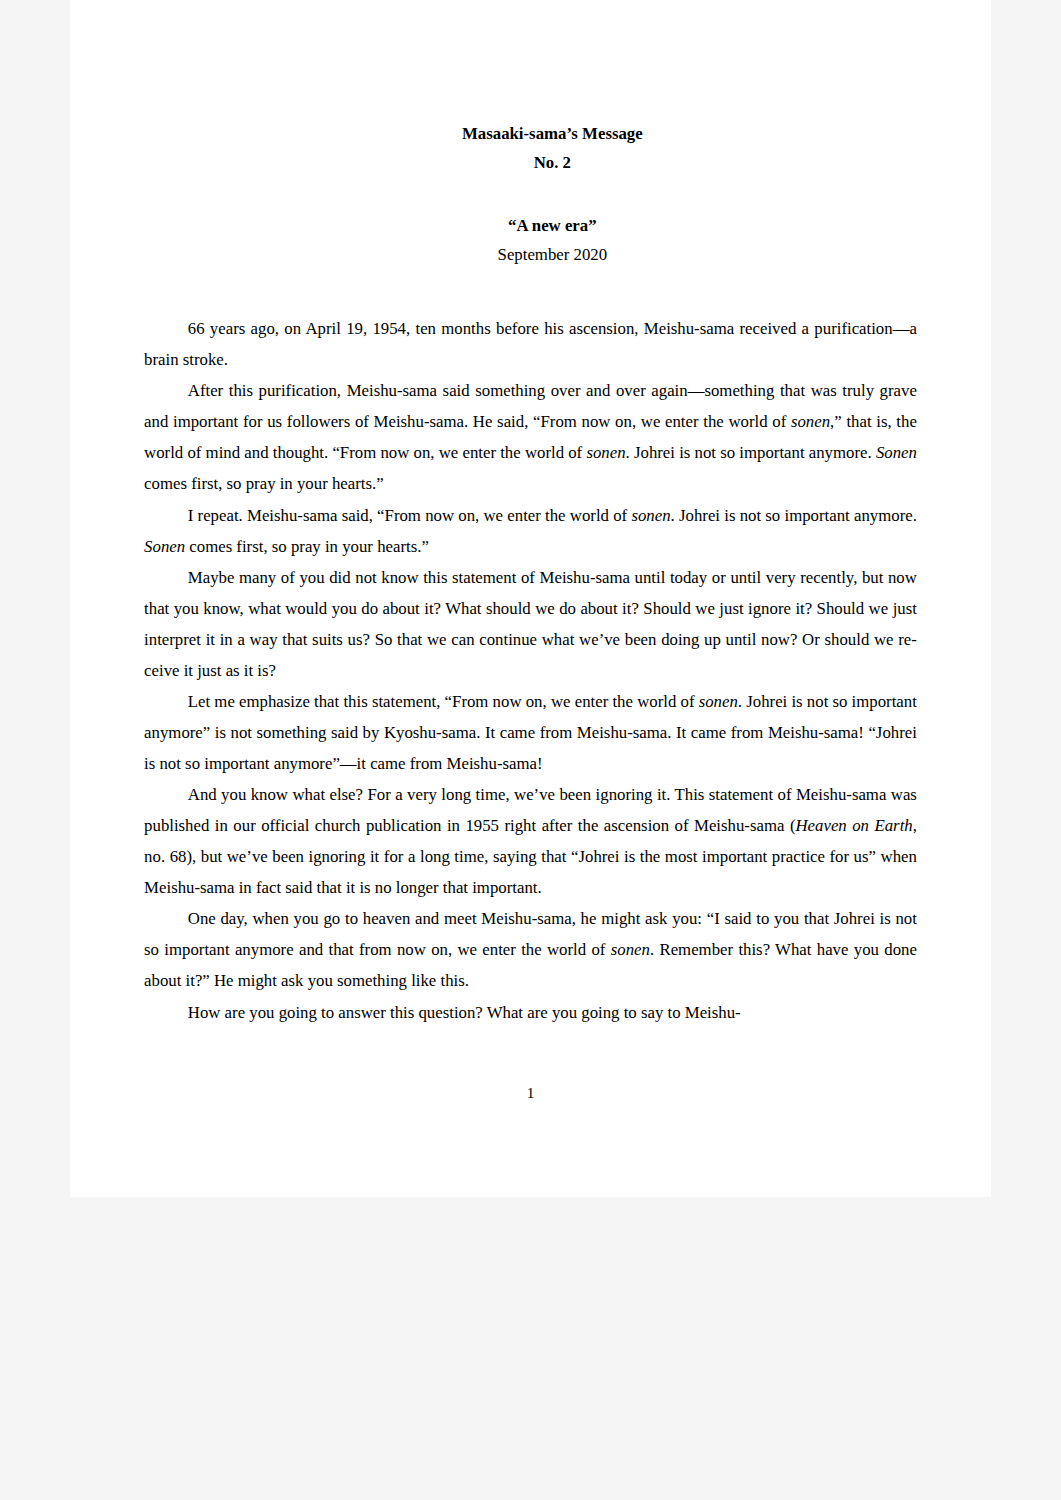Masaaki-sama’s Message
No. 2
“A new era”
September 2020
66 years ago, on April 19, 1954, ten months before his ascension, Meishu-sama received a purification—a brain stroke.
After this purification, Meishu-sama said something over and over again—something that was truly grave and important for us followers of Meishu-sama. He said, “From now on, we enter the world of sonen,” that is, the world of mind and thought. “From now on, we enter the world of sonen. Johrei is not so important anymore. Sonen comes first, so pray in your hearts.”
I repeat. Meishu-sama said, “From now on, we enter the world of sonen. Johrei is not so important anymore. Sonen comes first, so pray in your hearts.”
Maybe many of you did not know this statement of Meishu-sama until today or until very recently, but now that you know, what would you do about it? What should we do about it? Should we just ignore it? Should we just interpret it in a way that suits us? So that we can continue what we’ve been doing up until now? Or should we receive it just as it is?
Let me emphasize that this statement, “From now on, we enter the world of sonen. Johrei is not so important anymore” is not something said by Kyoshu-sama. It came from Meishu-sama. It came from Meishu-sama! “Johrei is not so important anymore”—it came from Meishu-sama!
And you know what else? For a very long time, we’ve been ignoring it. This statement of Meishu-sama was published in our official church publication in 1955 right after the ascension of Meishu-sama (Heaven on Earth, no. 68), but we’ve been ignoring it for a long time, saying that “Johrei is the most important practice for us” when Meishu-sama in fact said that it is no longer that important.
One day, when you go to heaven and meet Meishu-sama, he might ask you: “I said to you that Johrei is not so important anymore and that from now on, we enter the world of sonen. Remember this? What have you done about it?” He might ask you something like this.
How are you going to answer this question? What are you going to say to Meishu-
1